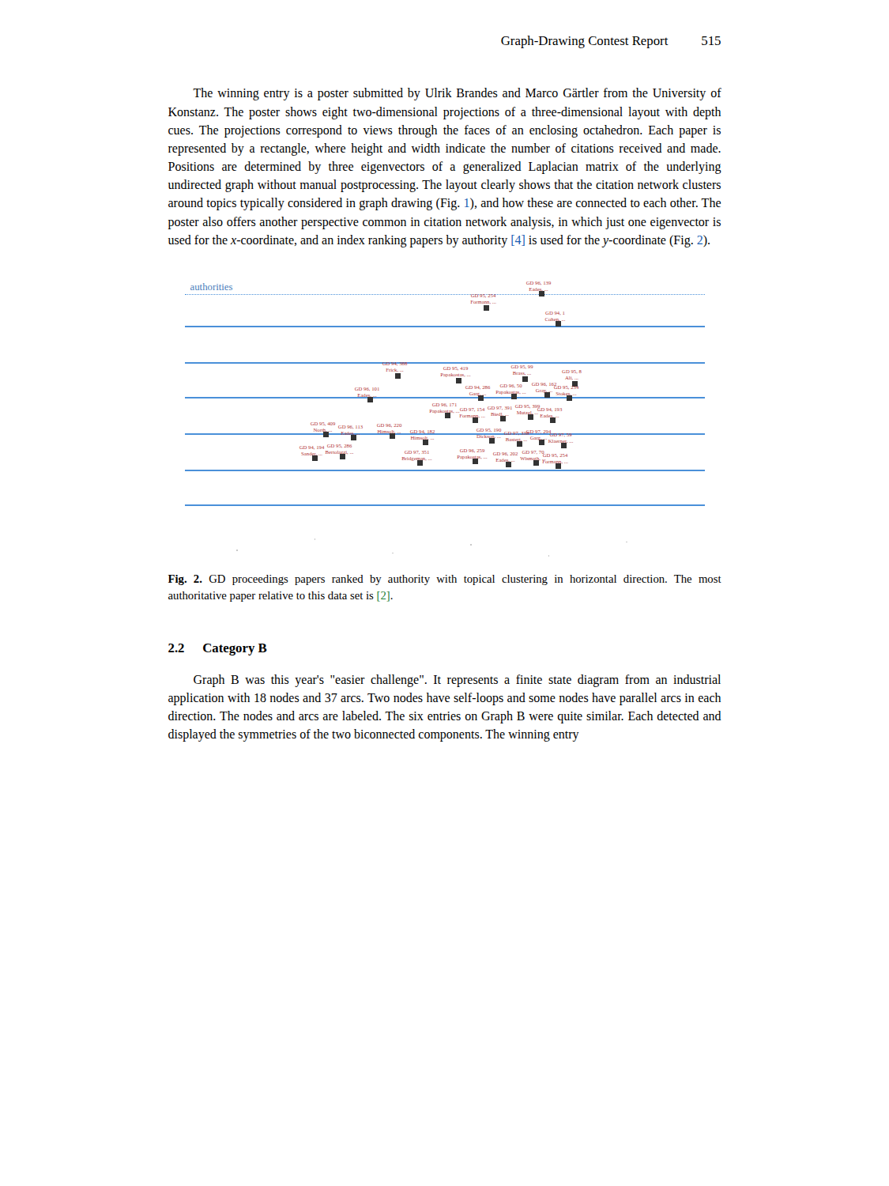Graph-Drawing Contest Report 515
The winning entry is a poster submitted by Ulrik Brandes and Marco Gärtler from the University of Konstanz. The poster shows eight two-dimensional projections of a three-dimensional layout with depth cues. The projections correspond to views through the faces of an enclosing octahedron. Each paper is represented by a rectangle, where height and width indicate the number of citations received and made. Positions are determined by three eigenvectors of a generalized Laplacian matrix of the underlying undirected graph without manual postprocessing. The layout clearly shows that the citation network clusters around topics typically considered in graph drawing (Fig. 1), and how these are connected to each other. The poster also offers another perspective common in citation network analysis, in which just one eigenvector is used for the x-coordinate, and an index ranking papers by authority [4] is used for the y-coordinate (Fig. 2).
authorities
GD 95, 254
Formann, ...
GD 96, 139
Eades, ...
GD 94, 1
Cohen, ...
GD 94, 388
Frick, ...
GD 95, 419
Papakostas, ...
GD 95, 99
Brass, ...
GD 95, 8
Ali, ...
GD 96, 101
Eades, ...
GD 94, 286
Garg, ...
GD 96, 50
Papakostas, ...
GD 96, 162
Gray, ...
GD 95, 234
Stokes, ...
GD 96, 171
Papakostas, ...
GD 97, 154
Formann, ...
GD 97, 391
Biedl, ...
GD 95, 399
Mutzel, ...
GD 94, 193
Eades, ...
GD 95, 409
North, ...
GD 96, 113
Eades, ...
GD 96, 220
Himsolt, ...
GD 94, 182
Himsolt, ...
GD 95, 190
Dickson, ...
GD 97, 338
Bastert, ...
GD 97, 294
Garg, ...
GD 97, 59
Klaerner, ...
GD 94, 194
Sander, ...
GD 95, 286
Bertolazzi, ...
GD 97, 351
Bridgeman, ...
GD 96, 259
Papakostas, ...
GD 96, 202
Eades, ...
GD 97, 70
Wismath, ...
GD 95, 254
Formann, ...
Fig. 2. GD proceedings papers ranked by authority with topical clustering in horizontal direction. The most authoritative paper relative to this data set is [2].
2.2 Category B
Graph B was this year's "easier challenge". It represents a finite state diagram from an industrial application with 18 nodes and 37 arcs. Two nodes have self-loops and some nodes have parallel arcs in each direction. The nodes and arcs are labeled. The six entries on Graph B were quite similar. Each detected and displayed the symmetries of the two biconnected components. The winning entry